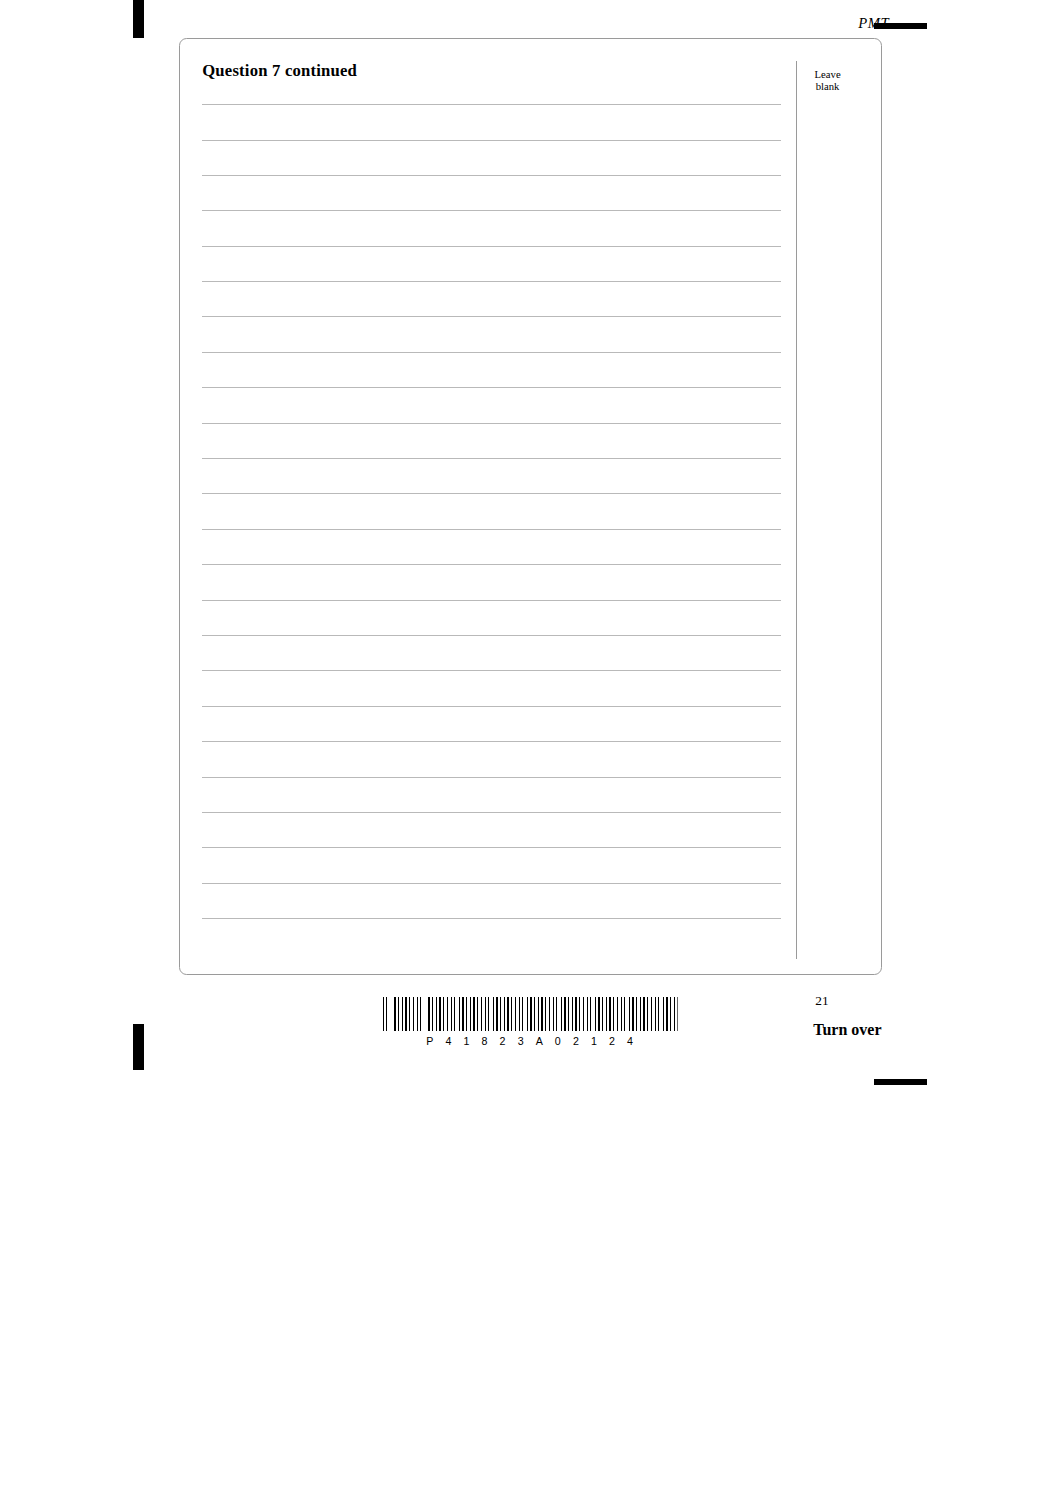PMT
Question 7 continued
Leave
blank
P41823A02124
21
Turn over